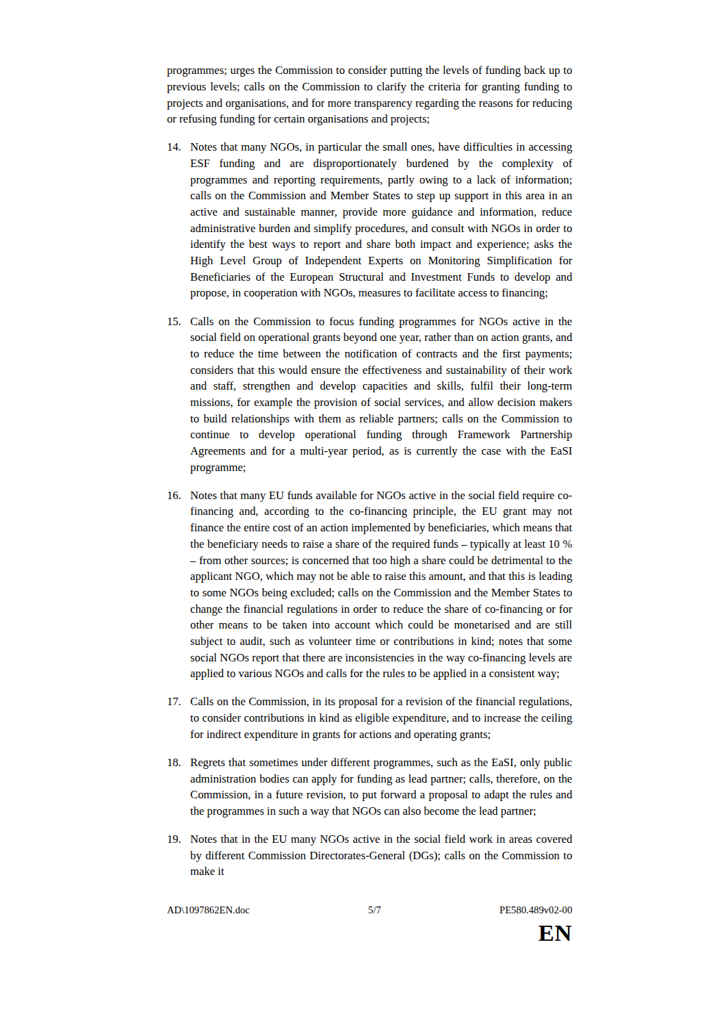programmes; urges the Commission to consider putting the levels of funding back up to previous levels; calls on the Commission to clarify the criteria for granting funding to projects and organisations, and for more transparency regarding the reasons for reducing or refusing funding for certain organisations and projects;
14. Notes that many NGOs, in particular the small ones, have difficulties in accessing ESF funding and are disproportionately burdened by the complexity of programmes and reporting requirements, partly owing to a lack of information; calls on the Commission and Member States to step up support in this area in an active and sustainable manner, provide more guidance and information, reduce administrative burden and simplify procedures, and consult with NGOs in order to identify the best ways to report and share both impact and experience; asks the High Level Group of Independent Experts on Monitoring Simplification for Beneficiaries of the European Structural and Investment Funds to develop and propose, in cooperation with NGOs, measures to facilitate access to financing;
15. Calls on the Commission to focus funding programmes for NGOs active in the social field on operational grants beyond one year, rather than on action grants, and to reduce the time between the notification of contracts and the first payments; considers that this would ensure the effectiveness and sustainability of their work and staff, strengthen and develop capacities and skills, fulfil their long-term missions, for example the provision of social services, and allow decision makers to build relationships with them as reliable partners; calls on the Commission to continue to develop operational funding through Framework Partnership Agreements and for a multi-year period, as is currently the case with the EaSI programme;
16. Notes that many EU funds available for NGOs active in the social field require co-financing and, according to the co-financing principle, the EU grant may not finance the entire cost of an action implemented by beneficiaries, which means that the beneficiary needs to raise a share of the required funds – typically at least 10 % – from other sources; is concerned that too high a share could be detrimental to the applicant NGO, which may not be able to raise this amount, and that this is leading to some NGOs being excluded; calls on the Commission and the Member States to change the financial regulations in order to reduce the share of co-financing or for other means to be taken into account which could be monetarised and are still subject to audit, such as volunteer time or contributions in kind; notes that some social NGOs report that there are inconsistencies in the way co-financing levels are applied to various NGOs and calls for the rules to be applied in a consistent way;
17. Calls on the Commission, in its proposal for a revision of the financial regulations, to consider contributions in kind as eligible expenditure, and to increase the ceiling for indirect expenditure in grants for actions and operating grants;
18. Regrets that sometimes under different programmes, such as the EaSI, only public administration bodies can apply for funding as lead partner; calls, therefore, on the Commission, in a future revision, to put forward a proposal to adapt the rules and the programmes in such a way that NGOs can also become the lead partner;
19. Notes that in the EU many NGOs active in the social field work in areas covered by different Commission Directorates-General (DGs); calls on the Commission to make it
AD\1097862EN.doc
5/7
PE580.489v02-00
EN